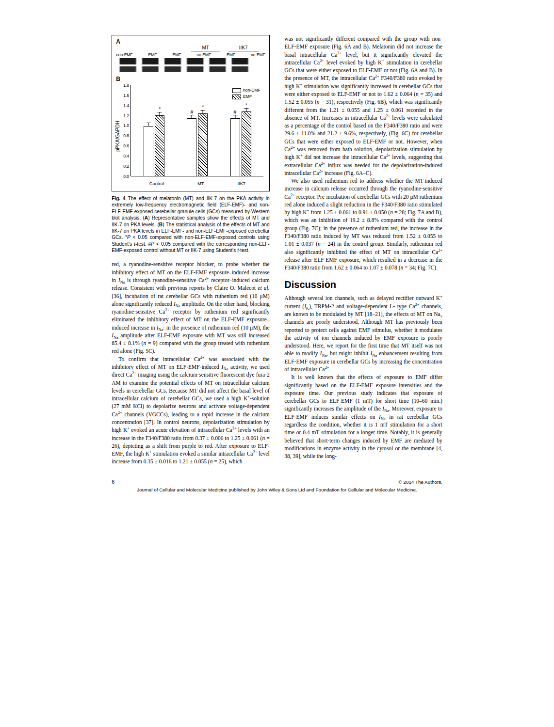A
MT IIK7
non-EMF EMF EMF no-EMF EMF no-EMF
B
non-EMF
EMF
1.8
1.6
1.4
1.2
1.0
0.8
0.6
0.4
0.2
0.0
pPKA/GAPDH
*
#
*
#
*
Control MT IIK7
Fig. 4 The effect of melatonin (MT) and IIK-7 on the PKA activity in extremely low-frequency electromagnetic field (ELF-EMF)- and non-ELF-EMF-exposed cerebellar granule cells (GCs) measured by Western blot analysis. (A) Representative samples show the effects of MT and IIK-7 on PKA levels. (B) The statistical analysis of the effects of MT and IIK-7 on PKA levels in ELF-EMF- and non-ELF-EMF-exposed cerebellar GCs. *P < 0.05 compared with non-ELF-EMF-exposed controls using Student's t-test. #P < 0.05 compared with the corresponding non-ELF-EMF-exposed control without MT or IIK-7 using Student's t-test.
red, a ryanodine-sensitive receptor blocker, to probe whether the inhibitory effect of MT on the ELF-EMF exposure–induced increase in INa is through ryanodine-sensitive Ca2+ receptor–induced calcium release. Consistent with previous reports by Claire O. Malecot et al. [36], incubation of rat cerebellar GCs with ruthenium red (10 μM) alone significantly reduced INa amplitude. On the other hand, blocking ryanodine-sensitive Ca2+ receptor by ruthenium red significantly eliminated the inhibitory effect of MT on the ELF-EMF exposure–induced increase in INa: in the presence of ruthenium red (10 μM), the INa amplitude after ELF-EMF exposure with MT was still increased 85.4 ± 8.1% (n = 9) compared with the group treated with ruthenium red alone (Fig. 5C).
To confirm that intracellular Ca2+ was associated with the inhibitory effect of MT on ELF-EMF-induced INa activity, we used direct Ca2+ imaging using the calcium-sensitive fluorescent dye fura-2 AM to examine the potential effects of MT on intracellular calcium levels in cerebellar GCs. Because MT did not affect the basal level of intracellular calcium of cerebellar GCs, we used a high K+-solution (27 mM KCl) to depolarize neurons and activate voltage-dependent Ca2+ channels (VGCCs), leading to a rapid increase in the calcium concentration [37]. In control neurons, depolarization stimulation by high K+ evoked an acute elevation of intracellular Ca2+ levels with an increase in the F340/F380 ratio from 0.37 ± 0.006 to 1.25 ± 0.061 (n = 26), depicting as a shift from purple to red. After exposure to ELF-EMF, the high K+ stimulation evoked a similar intracellular Ca2+ level increase from 0.35 ± 0.016 to 1.21 ± 0.055 (n = 25), which
was not significantly different compared with the group with non-ELF-EMF exposure (Fig. 6A and B). Melatonin did not increase the basal intracellular Ca2+ level, but it significantly elevated the intracellular Ca2+ level evoked by high K+ stimulation in cerebellar GCs that were either exposed to ELF-EMF or not (Fig. 6A and B). In the presence of MT, the intracellular Ca2+ F340/F380 ratio evoked by high K+ stimulation was significantly increased in cerebellar GCs that were either exposed to ELF-EMF or not to 1.62 ± 0.064 (n = 35) and 1.52 ± 0.055 (n = 31), respectively (Fig. 6B), which was significantly different from the 1.21 ± 0.055 and 1.25 ± 0.061 recorded in the absence of MT. Increases in intracellular Ca2+ levels were calculated as a percentage of the control based on the F340/F380 ratio and were 29.6 ± 11.0% and 21.2 ± 9.6%, respectively, (Fig. 6C) for cerebellar GCs that were either exposed to ELF-EMF or not. However, when Ca2+ was removed from bath solution, depolarization stimulation by high K+ did not increase the intracellular Ca2+ levels, suggesting that extracellular Ca2+ influx was needed for the depolarization-induced intracellular Ca2+ increase (Fig. 6A–C).
We also used ruthenium red to address whether the MT-induced increase in calcium release occurred through the ryanodine-sensitive Ca2+ receptor. Pre-incubation of cerebellar GCs with 20 μM ruthenium red alone induced a slight reduction in the F340/F380 ratio stimulated by high K+ from 1.25 ± 0.061 to 0.91 ± 0.050 (n = 28; Fig. 7A and B), which was an inhibition of 19.2 ± 8.8% compared with the control group (Fig. 7C); in the presence of ruthenium red, the increase in the F340/F380 ratio induced by MT was reduced from 1.52 ± 0.055 to 1.01 ± 0.037 (n = 24) in the control group. Similarly, ruthenium red also significantly inhibited the effect of MT on intracellular Ca2+ release after ELF-EMF exposure, which resulted in a decrease in the F340/F380 ratio from 1.62 ± 0.064 to 1.07 ± 0.078 (n = 34; Fig. 7C).
Discussion
Although several ion channels, such as delayed rectifier outward K+ current (IK), TRPM-2 and voltage-dependent L- type Ca2+ channels, are known to be modulated by MT [18–21], the effects of MT on Nav channels are poorly understood. Although MT has previously been reported to protect cells against EMF stimulus, whether it modulates the activity of ion channels induced by EMF exposure is poorly understood. Here, we report for the first time that MT itself was not able to modify INa, but might inhibit INa enhancement resulting from ELF-EMF exposure in cerebellar GCs by increasing the concentration of intracellular Ca2+.
It is well known that the effects of exposure to EMF differ significantly based on the ELF-EMF exposure intensities and the exposure time. Our previous study indicates that exposure of cerebellar GCs to ELF-EMF (1 mT) for short time (10–60 min.) significantly increases the amplitude of the INa. Moreover, exposure to ELF-EMF induces similar effects on INa in rat cerebellar GCs regardless the condition, whether it is 1 mT stimulation for a short time or 0.4 mT stimulation for a longer time. Notably, it is generally believed that short-term changes induced by EMF are mediated by modifications in enzyme activity in the cytosol or the membrane [4, 38, 39], while the long-
6 © 2014 The Authors.
Journal of Cellular and Molecular Medicine published by John Wiley & Sons Ltd and Foundation for Cellular and Molecular Medicine.